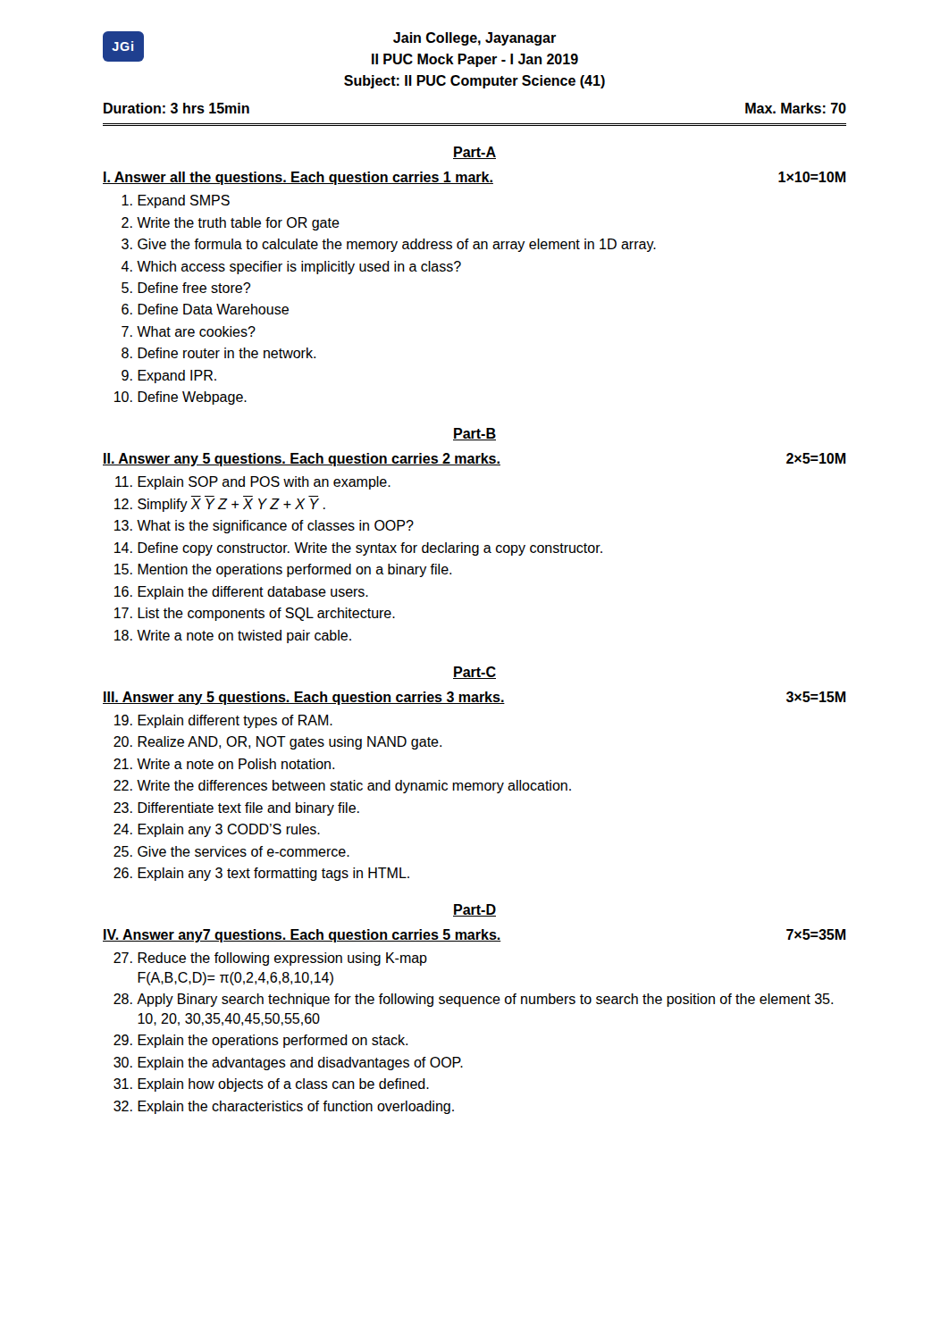JGi
Jain College, Jayanagar
II PUC Mock Paper - I Jan 2019
Subject: II PUC Computer Science (41)
Duration: 3 hrs 15min Max. Marks: 70
Part-A
I. Answer all the questions. Each question carries 1 mark. 1×10=10M
Expand SMPS
Write the truth table for OR gate
Give the formula to calculate the memory address of an array element in 1D array.
Which access specifier is implicitly used in a class?
Define free store?
Define Data Warehouse
What are cookies?
Define router in the network.
Expand IPR.
Define Webpage.
Part-B
II. Answer any 5 questions. Each question carries 2 marks. 2×5=10M
Explain SOP and POS with an example.
Simplify X Y Z + X Y Z + X Y .
What is the significance of classes in OOP?
Define copy constructor. Write the syntax for declaring a copy constructor.
Mention the operations performed on a binary file.
Explain the different database users.
List the components of SQL architecture.
Write a note on twisted pair cable.
Part-C
III. Answer any 5 questions. Each question carries 3 marks. 3×5=15M
Explain different types of RAM.
Realize AND, OR, NOT gates using NAND gate.
Write a note on Polish notation.
Write the differences between static and dynamic memory allocation.
Differentiate text file and binary file.
Explain any 3 CODD’S rules.
Give the services of e-commerce.
Explain any 3 text formatting tags in HTML.
Part-D
IV. Answer any7 questions. Each question carries 5 marks. 7×5=35M
Reduce the following expression using K-map
F(A,B,C,D)= π(0,2,4,6,8,10,14)
Apply Binary search technique for the following sequence of numbers to search the position of the element 35.
10, 20, 30,35,40,45,50,55,60
Explain the operations performed on stack.
Explain the advantages and disadvantages of OOP.
Explain how objects of a class can be defined.
Explain the characteristics of function overloading.